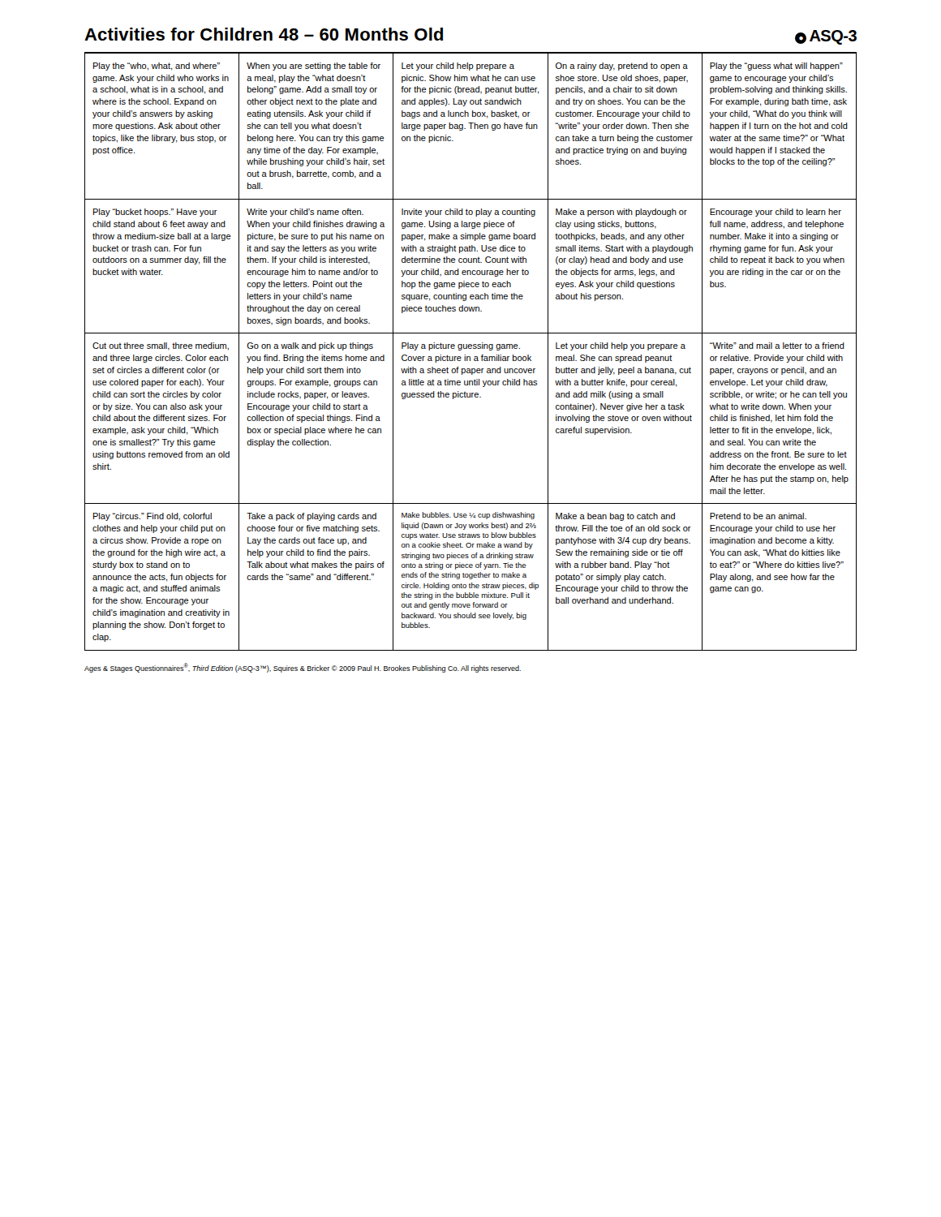Activities for Children 48 – 60 Months Old
●ASQ-3
| Play the “who, what, and where” game. Ask your child who works in a school, what is in a school, and where is the school. Expand on your child’s answers by asking more questions. Ask about other topics, like the library, bus stop, or post office. | When you are setting the table for a meal, play the “what doesn’t belong” game. Add a small toy or other object next to the plate and eating utensils. Ask your child if she can tell you what doesn’t belong here. You can try this game any time of the day. For example, while brushing your child’s hair, set out a brush, barrette, comb, and a ball. | Let your child help prepare a picnic. Show him what he can use for the picnic (bread, peanut butter, and apples). Lay out sandwich bags and a lunch box, basket, or large paper bag. Then go have fun on the picnic. | On a rainy day, pretend to open a shoe store. Use old shoes, paper, pencils, and a chair to sit down and try on shoes. You can be the customer. Encourage your child to “write” your order down. Then she can take a turn being the customer and practice trying on and buying shoes. | Play the “guess what will happen” game to encourage your child’s problem-solving and thinking skills. For example, during bath time, ask your child, “What do you think will happen if I turn on the hot and cold water at the same time?” or “What would happen if I stacked the blocks to the top of the ceiling?” |
| Play “bucket hoops.” Have your child stand about 6 feet away and throw a medium-size ball at a large bucket or trash can. For fun outdoors on a summer day, fill the bucket with water. | Write your child’s name often. When your child finishes drawing a picture, be sure to put his name on it and say the letters as you write them. If your child is interested, encourage him to name and/or to copy the letters. Point out the letters in your child’s name throughout the day on cereal boxes, sign boards, and books. | Invite your child to play a counting game. Using a large piece of paper, make a simple game board with a straight path. Use dice to determine the count. Count with your child, and encourage her to hop the game piece to each square, counting each time the piece touches down. | Make a person with playdough or clay using sticks, buttons, toothpicks, beads, and any other small items. Start with a playdough (or clay) head and body and use the objects for arms, legs, and eyes. Ask your child questions about his person. | Encourage your child to learn her full name, address, and telephone number. Make it into a singing or rhyming game for fun. Ask your child to repeat it back to you when you are riding in the car or on the bus. |
| Cut out three small, three medium, and three large circles. Color each set of circles a different color (or use colored paper for each). Your child can sort the circles by color or by size. You can also ask your child about the different sizes. For example, ask your child, “Which one is smallest?” Try this game using buttons removed from an old shirt. | Go on a walk and pick up things you find. Bring the items home and help your child sort them into groups. For example, groups can include rocks, paper, or leaves. Encourage your child to start a collection of special things. Find a box or special place where he can display the collection. | Play a picture guessing game. Cover a picture in a familiar book with a sheet of paper and uncover a little at a time until your child has guessed the picture. | Let your child help you prepare a meal. She can spread peanut butter and jelly, peel a banana, cut with a butter knife, pour cereal, and add milk (using a small container). Never give her a task involving the stove or oven without careful supervision. | “Write” and mail a letter to a friend or relative. Provide your child with paper, crayons or pencil, and an envelope. Let your child draw, scribble, or write; or he can tell you what to write down. When your child is finished, let him fold the letter to fit in the envelope, lick, and seal. You can write the address on the front. Be sure to let him decorate the envelope as well. After he has put the stamp on, help mail the letter. |
| Play “circus.” Find old, colorful clothes and help your child put on a circus show. Provide a rope on the ground for the high wire act, a sturdy box to stand on to announce the acts, fun objects for a magic act, and stuffed animals for the show. Encourage your child’s imagination and creativity in planning the show. Don’t forget to clap. | Take a pack of playing cards and choose four or five matching sets. Lay the cards out face up, and help your child to find the pairs. Talk about what makes the pairs of cards the “same” and “different.” | Make bubbles. Use ¼ cup dishwashing liquid (Dawn or Joy works best) and 2⅔ cups water. Use straws to blow bubbles on a cookie sheet. Or make a wand by stringing two pieces of a drinking straw onto a string or piece of yarn. Tie the ends of the string together to make a circle. Holding onto the straw pieces, dip the string in the bubble mixture. Pull it out and gently move forward or backward. You should see lovely, big bubbles. | Make a bean bag to catch and throw. Fill the toe of an old sock or pantyhose with 3/4 cup dry beans. Sew the remaining side or tie off with a rubber band. Play “hot potato” or simply play catch. Encourage your child to throw the ball overhand and underhand. | Pretend to be an animal. Encourage your child to use her imagination and become a kitty. You can ask, “What do kitties like to eat?” or “Where do kitties live?” Play along, and see how far the game can go. |
Ages & Stages Questionnaires®, Third Edition (ASQ-3™), Squires & Bricker © 2009 Paul H. Brookes Publishing Co. All rights reserved.